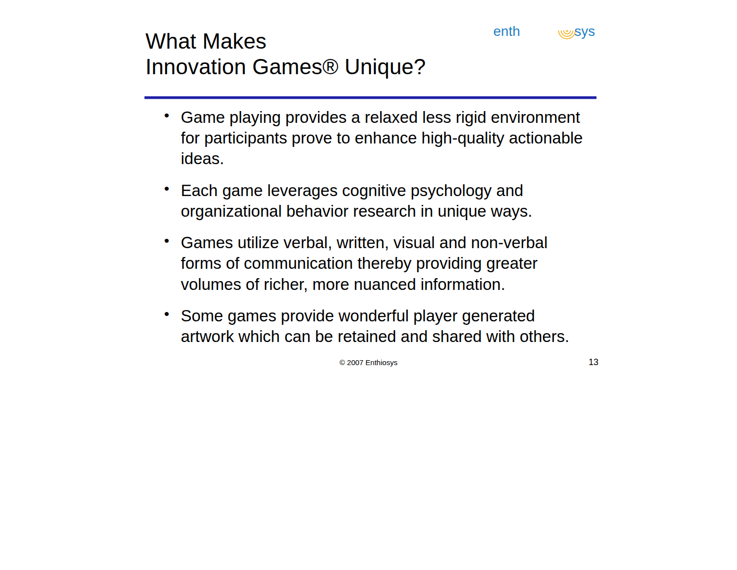enth sys
What Makes
Innovation Games® Unique?
Game playing provides a relaxed less rigid environment for participants prove to enhance high-quality actionable ideas.
Each game leverages cognitive psychology and organizational behavior research in unique ways.
Games utilize verbal, written, visual and non-verbal forms of communication thereby providing greater volumes of richer, more nuanced information.
Some games provide wonderful player generated artwork which can be retained and shared with others.
© 2007 Enthiosys
13